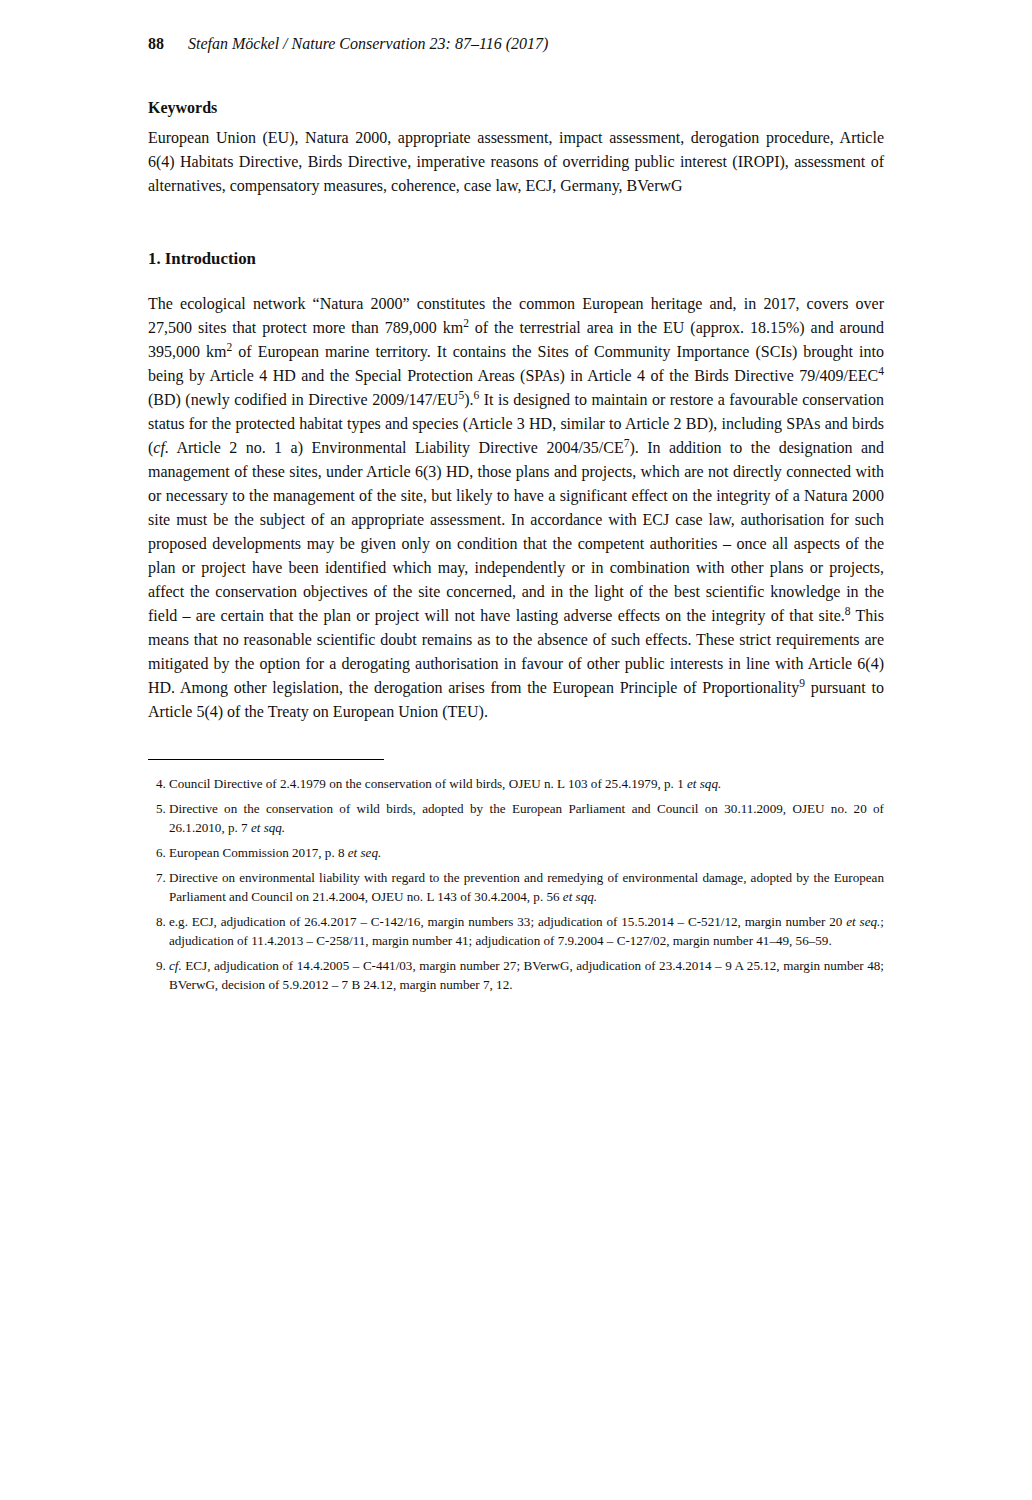88 Stefan Möckel / Nature Conservation 23: 87–116 (2017)
Keywords
European Union (EU), Natura 2000, appropriate assessment, impact assessment, derogation procedure, Article 6(4) Habitats Directive, Birds Directive, imperative reasons of overriding public interest (IROPI), assessment of alternatives, compensatory measures, coherence, case law, ECJ, Germany, BVerwG
1. Introduction
The ecological network “Natura 2000” constitutes the common European heritage and, in 2017, covers over 27,500 sites that protect more than 789,000 km2 of the terrestrial area in the EU (approx. 18.15%) and around 395,000 km2 of European marine territory. It contains the Sites of Community Importance (SCIs) brought into being by Article 4 HD and the Special Protection Areas (SPAs) in Article 4 of the Birds Directive 79/409/EEC4 (BD) (newly codified in Directive 2009/147/EU5).6 It is designed to maintain or restore a favourable conservation status for the protected habitat types and species (Article 3 HD, similar to Article 2 BD), including SPAs and birds (cf. Article 2 no. 1 a) Environmental Liability Directive 2004/35/CE7). In addition to the designation and management of these sites, under Article 6(3) HD, those plans and projects, which are not directly connected with or necessary to the management of the site, but likely to have a significant effect on the integrity of a Natura 2000 site must be the subject of an appropriate assessment. In accordance with ECJ case law, authorisation for such proposed developments may be given only on condition that the competent authorities – once all aspects of the plan or project have been identified which may, independently or in combination with other plans or projects, affect the conservation objectives of the site concerned, and in the light of the best scientific knowledge in the field – are certain that the plan or project will not have lasting adverse effects on the integrity of that site.8 This means that no reasonable scientific doubt remains as to the absence of such effects. These strict requirements are mitigated by the option for a derogating authorisation in favour of other public interests in line with Article 6(4) HD. Among other legislation, the derogation arises from the European Principle of Proportionality9 pursuant to Article 5(4) of the Treaty on European Union (TEU).
Council Directive of 2.4.1979 on the conservation of wild birds, OJEU n. L 103 of 25.4.1979, p. 1 et sqq.
Directive on the conservation of wild birds, adopted by the European Parliament and Council on 30.11.2009, OJEU no. 20 of 26.1.2010, p. 7 et sqq.
European Commission 2017, p. 8 et seq.
Directive on environmental liability with regard to the prevention and remedying of environmental damage, adopted by the European Parliament and Council on 21.4.2004, OJEU no. L 143 of 30.4.2004, p. 56 et sqq.
e.g. ECJ, adjudication of 26.4.2017 – C-142/16, margin numbers 33; adjudication of 15.5.2014 – C-521/12, margin number 20 et seq.; adjudication of 11.4.2013 – C-258/11, margin number 41; adjudication of 7.9.2004 – C-127/02, margin number 41–49, 56–59.
cf. ECJ, adjudication of 14.4.2005 – C-441/03, margin number 27; BVerwG, adjudication of 23.4.2014 – 9 A 25.12, margin number 48; BVerwG, decision of 5.9.2012 – 7 B 24.12, margin number 7, 12.